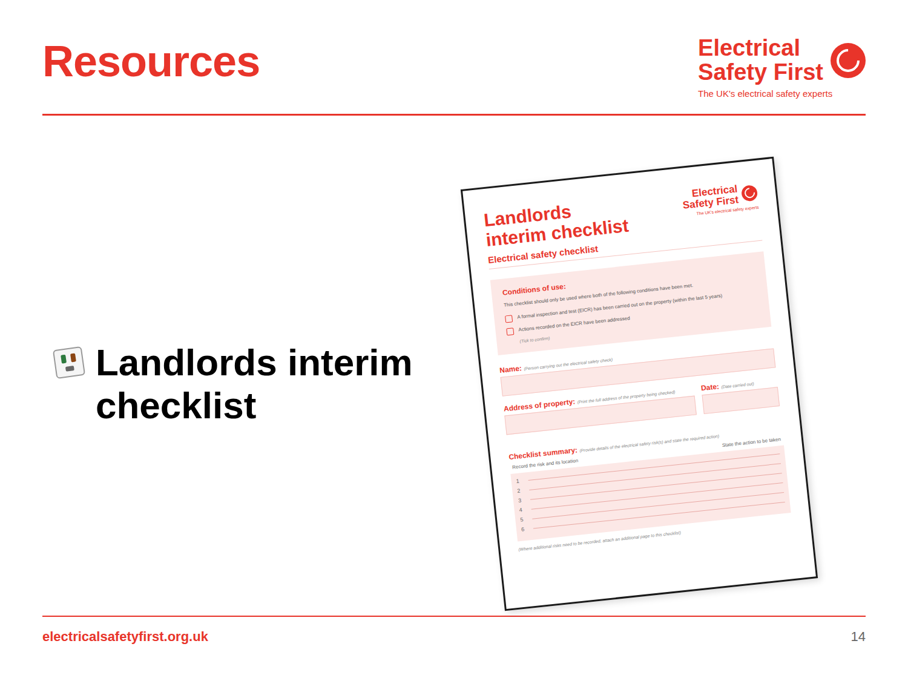Resources
Electrical
Safety First
The UK's electrical safety experts
Landlords interim checklist
Landlords
interim checklist
Electrical
Safety First
The UK's electrical safety experts
Electrical safety checklist
Conditions of use:
This checklist should only be used where both of the following conditions have been met.
A formal inspection and test (EICR) has been carried out on the property (within the last 5 years)
Actions recorded on the EICR have been addressed
(Tick to confirm)
Name: (Person carrying out the electrical safety check)
Address of property: (Print the full address of the property being checked)
Date: (Date carried out)
Checklist summary: (Provide details of the electrical safety risk(s) and state the required action)
Record the risk and its location State the action to be taken
1
2
3
4
5
6
(Where additional risks need to be recorded, attach an additional page to this checklist)
electricalsafetyfirst.org.uk
14